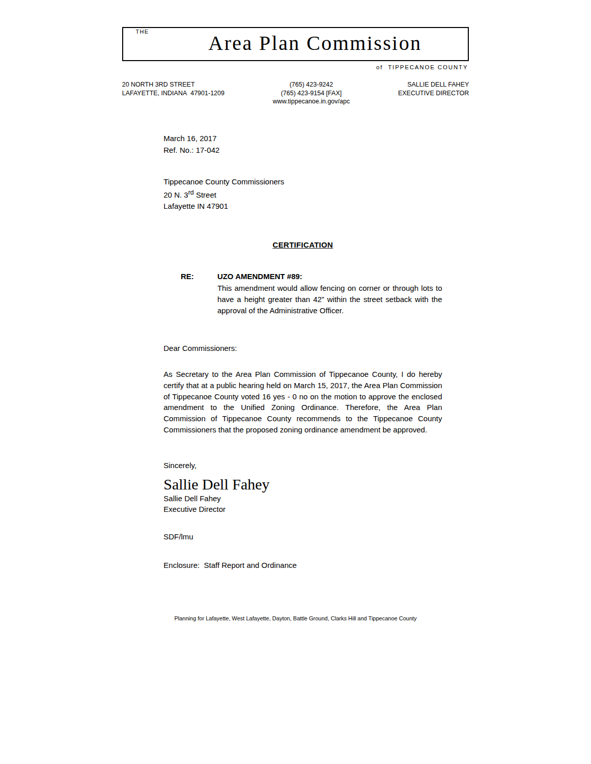THE
Area Plan Commission
of TIPPECANOE COUNTY
20 NORTH 3RD STREET
LAFAYETTE, INDIANA 47901-1209
(765) 423-9242
(765) 423-9154 [FAX]
www.tippecanoe.in.gov/apc
SALLIE DELL FAHEY
EXECUTIVE DIRECTOR
March 16, 2017
Ref. No.: 17-042
Tippecanoe County Commissioners
20 N. 3rd Street
Lafayette IN 47901
CERTIFICATION
RE:
UZO AMENDMENT #89:
This amendment would allow fencing on corner or through lots to have a height greater than 42” within the street setback with the approval of the Administrative Officer.
Dear Commissioners:
As Secretary to the Area Plan Commission of Tippecanoe County, I do hereby certify that at a public hearing held on March 15, 2017, the Area Plan Commission of Tippecanoe County voted 16 yes - 0 no on the motion to approve the enclosed amendment to the Unified Zoning Ordinance. Therefore, the Area Plan Commission of Tippecanoe County recommends to the Tippecanoe County Commissioners that the proposed zoning ordinance amendment be approved.
Sincerely,
Sallie Dell Fahey
Sallie Dell Fahey
Executive Director
SDF/lmu
Enclosure: Staff Report and Ordinance
Planning for Lafayette, West Lafayette, Dayton, Battle Ground, Clarks Hill and Tippecanoe County